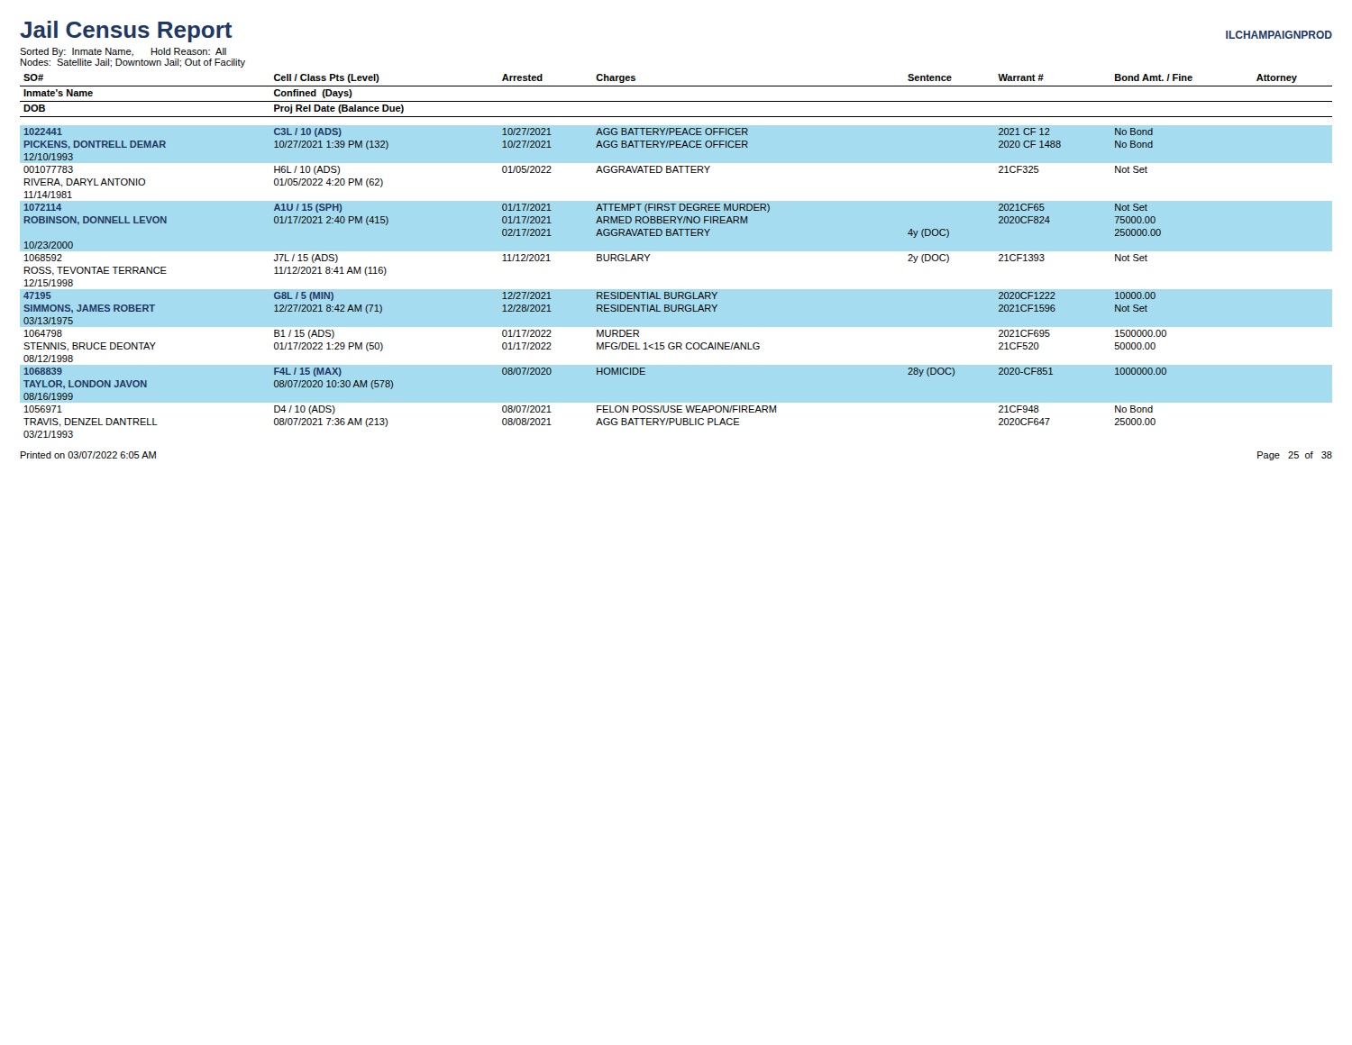ILCHAMPAIGNPROD
Jail Census Report
Sorted By: Inmate Name, Hold Reason: All
Nodes: Satellite Jail; Downtown Jail; Out of Facility
| SO# | Cell / Class Pts (Level) | Arrested | Charges | Sentence | Warrant # | Bond Amt. / Fine | Attorney |
| --- | --- | --- | --- | --- | --- | --- | --- |
| Inmate's Name | Confined (Days) | | | | | | |
| DOB | Proj Rel Date (Balance Due) | | | | | | |
| 1022441 | C3L / 10 (ADS) | 10/27/2021 | AGG BATTERY/PEACE OFFICER | | 2021 CF 12 | No Bond | |
| PICKENS, DONTRELL DEMAR | 10/27/2021 1:39 PM (132) | 10/27/2021 | AGG BATTERY/PEACE OFFICER | | 2020 CF 1488 | No Bond | |
| 12/10/1993 | | | | | | | |
| 001077783 | H6L / 10 (ADS) | 01/05/2022 | AGGRAVATED BATTERY | | 21CF325 | Not Set | |
| RIVERA, DARYL ANTONIO | 01/05/2022 4:20 PM (62) | | | | | | |
| 11/14/1981 | | | | | | | |
| 1072114 | A1U / 15 (SPH) | 01/17/2021 | ATTEMPT (FIRST DEGREE MURDER) | | 2021CF65 | Not Set | |
| ROBINSON, DONNELL LEVON | 01/17/2021 2:40 PM (415) | 01/17/2021 | ARMED ROBBERY/NO FIREARM | | 2020CF824 | 75000.00 | |
| | | 02/17/2021 | AGGRAVATED BATTERY | 4y (DOC) | | 250000.00 | |
| 10/23/2000 | | | | | | | |
| 1068592 | J7L / 15 (ADS) | 11/12/2021 | BURGLARY | 2y (DOC) | 21CF1393 | Not Set | |
| ROSS, TEVONTAE TERRANCE | 11/12/2021 8:41 AM (116) | | | | | | |
| 12/15/1998 | | | | | | | |
| 47195 | G8L / 5 (MIN) | 12/27/2021 | RESIDENTIAL BURGLARY | | 2020CF1222 | 10000.00 | |
| SIMMONS, JAMES ROBERT | 12/27/2021 8:42 AM (71) | 12/28/2021 | RESIDENTIAL BURGLARY | | 2021CF1596 | Not Set | |
| 03/13/1975 | | | | | | | |
| 1064798 | B1 / 15 (ADS) | 01/17/2022 | MURDER | | 2021CF695 | 1500000.00 | |
| STENNIS, BRUCE DEONTAY | 01/17/2022 1:29 PM (50) | 01/17/2022 | MFG/DEL 1<15 GR COCAINE/ANLG | | 21CF520 | 50000.00 | |
| 08/12/1998 | | | | | | | |
| 1068839 | F4L / 15 (MAX) | 08/07/2020 | HOMICIDE | 28y (DOC) | 2020-CF851 | 1000000.00 | |
| TAYLOR, LONDON JAVON | 08/07/2020 10:30 AM (578) | | | | | | |
| 08/16/1999 | | | | | | | |
| 1056971 | D4 / 10 (ADS) | 08/07/2021 | FELON POSS/USE WEAPON/FIREARM | | 21CF948 | No Bond | |
| TRAVIS, DENZEL DANTRELL | 08/07/2021 7:36 AM (213) | 08/08/2021 | AGG BATTERY/PUBLIC PLACE | | 2020CF647 | 25000.00 | |
| 03/21/1993 | | | | | | | |
Printed on 03/07/2022 6:05 AM
Page 25 of 38